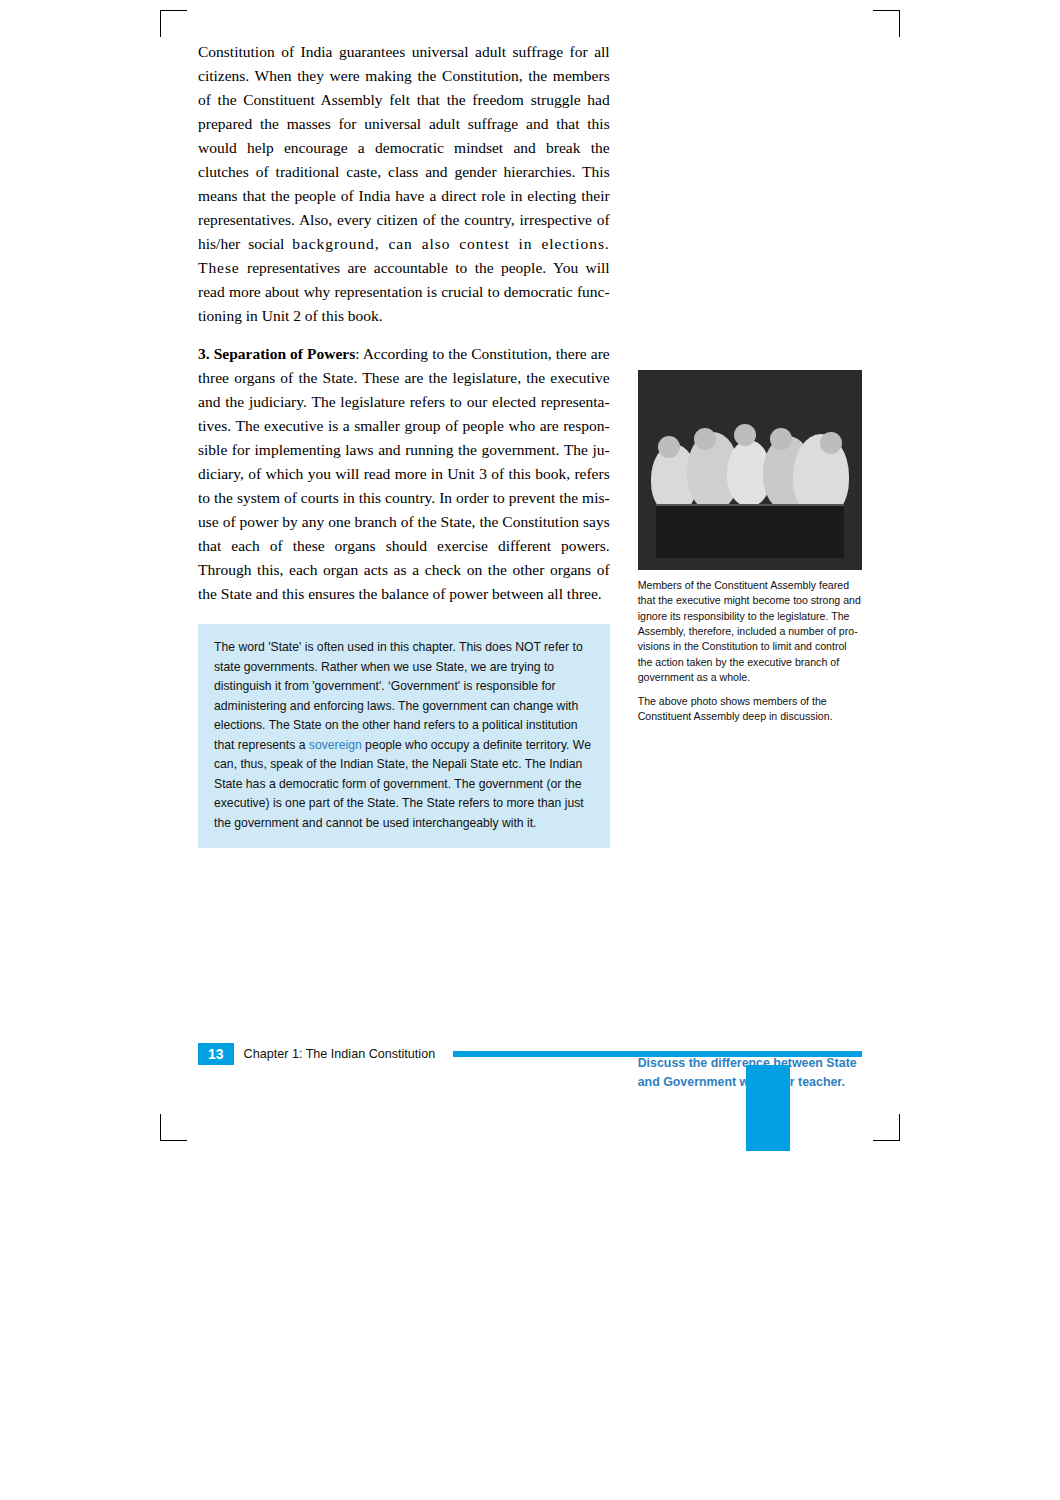Constitution of India guarantees universal adult suffrage for all citizens. When they were making the Constitution, the members of the Constituent Assembly felt that the freedom struggle had prepared the masses for universal adult suffrage and that this would help encourage a democratic mindset and break the clutches of traditional caste, class and gender hierarchies. This means that the people of India have a direct role in electing their representatives. Also, every citizen of the country, irrespective of his/her social background, can also contest in elections. These representatives are accountable to the people. You will read more about why representation is crucial to democratic functioning in Unit 2 of this book.
3. Separation of Powers: According to the Constitution, there are three organs of the State. These are the legislature, the executive and the judiciary. The legislature refers to our elected representatives. The executive is a smaller group of people who are responsible for implementing laws and running the government. The judiciary, of which you will read more in Unit 3 of this book, refers to the system of courts in this country. In order to prevent the misuse of power by any one branch of the State, the Constitution says that each of these organs should exercise different powers. Through this, each organ acts as a check on the other organs of the State and this ensures the balance of power between all three.
The word 'State' is often used in this chapter. This does NOT refer to state governments. Rather when we use State, we are trying to distinguish it from 'government'. ‘Government' is responsible for administering and enforcing laws. The government can change with elections. The State on the other hand refers to a political institution that represents a sovereign people who occupy a definite territory. We can, thus, speak of the Indian State, the Nepali State etc. The Indian State has a democratic form of government. The government (or the executive) is one part of the State. The State refers to more than just the government and cannot be used interchangeably with it.
Members of the Constituent Assembly feared that the executive might become too strong and ignore its responsibility to the legislature. The Assembly, therefore, included a number of provisions in the Constitution to limit and control the action taken by the executive branch of government as a whole.
The above photo shows members of the Constituent Assembly deep in discussion.
Discuss the difference between State and Government with your teacher.
13
Chapter 1: The Indian Constitution